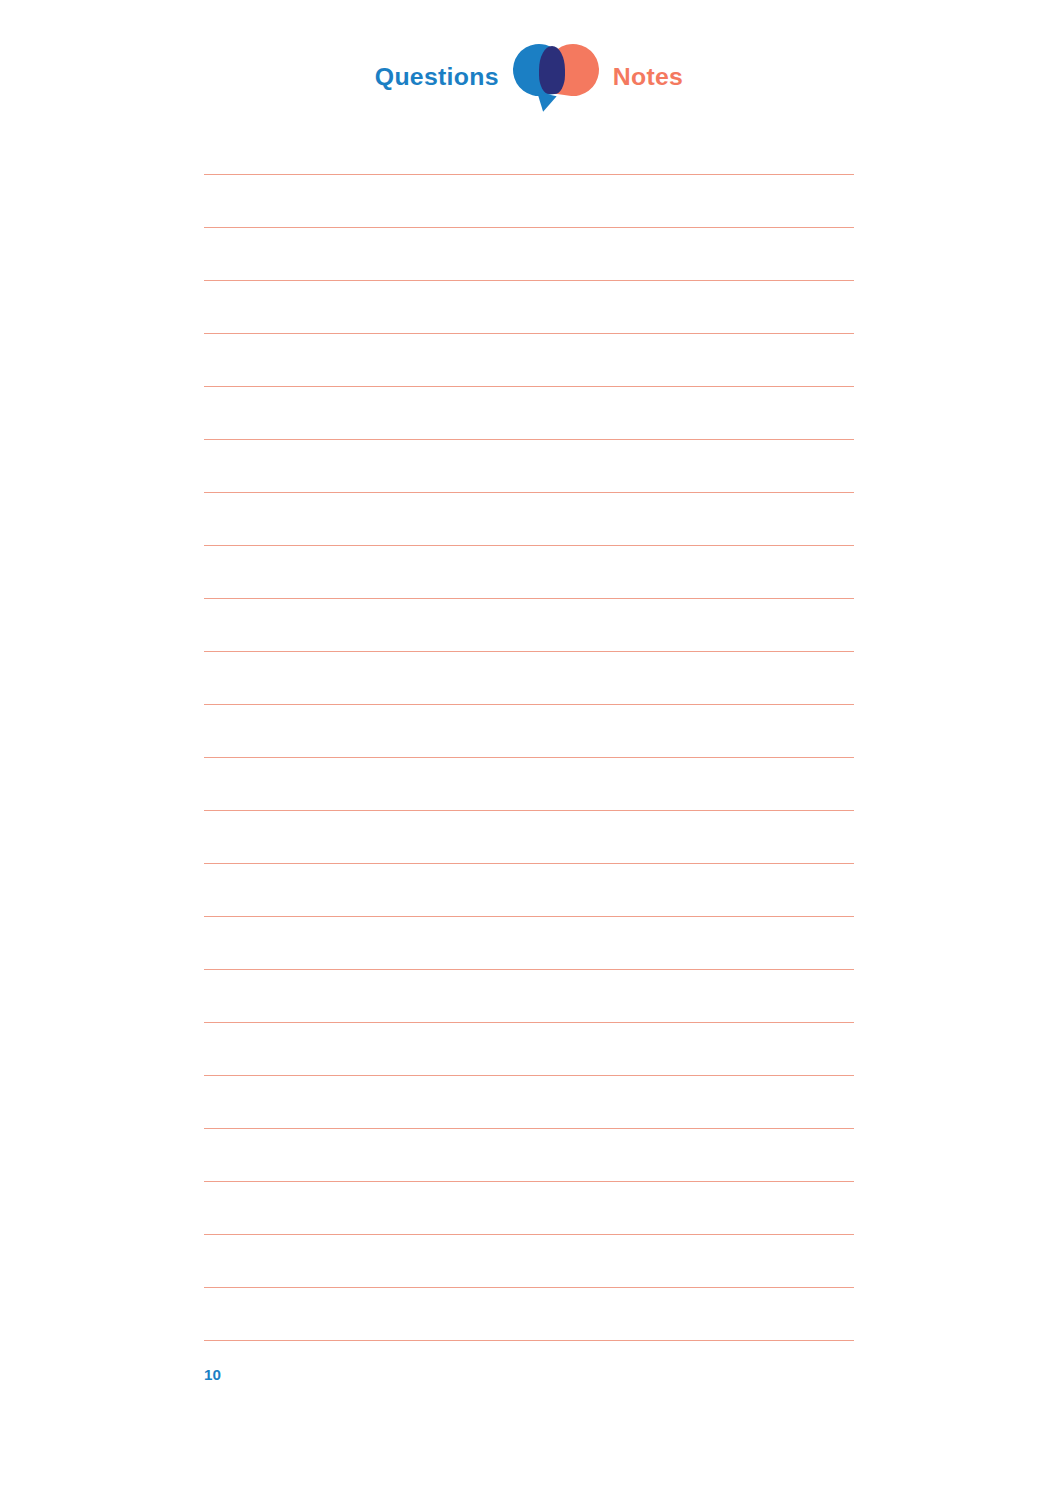Questions Notes
10